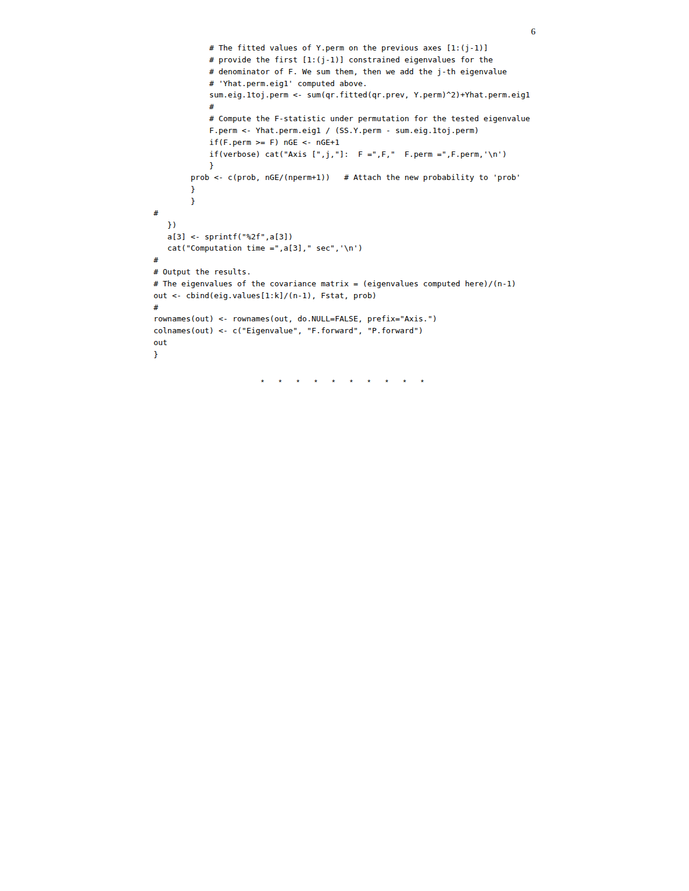6
            # The fitted values of Y.perm on the previous axes [1:(j-1)]
            # provide the first [1:(j-1)] constrained eigenvalues for the
            # denominator of F. We sum them, then we add the j-th eigenvalue
            # 'Yhat.perm.eig1' computed above.
            sum.eig.1toj.perm <- sum(qr.fitted(qr.prev, Y.perm)^2)+Yhat.perm.eig1
            #
            # Compute the F-statistic under permutation for the tested eigenvalue
            F.perm <- Yhat.perm.eig1 / (SS.Y.perm - sum.eig.1toj.perm)
            if(F.perm >= F) nGE <- nGE+1
            if(verbose) cat("Axis [",j,"]:  F =",F,"  F.perm =",F.perm,'\n')
            }
        prob <- c(prob, nGE/(nperm+1))   # Attach the new probability to 'prob'
        }
        }
#
   })
   a[3] <- sprintf("%2f",a[3])
   cat("Computation time =",a[3]," sec",'\n')
#
# Output the results.
# The eigenvalues of the covariance matrix = (eigenvalues computed here)/(n-1)
out <- cbind(eig.values[1:k]/(n-1), Fstat, prob)
#
rownames(out) <- rownames(out, do.NULL=FALSE, prefix="Axis.")
colnames(out) <- c("Eigenvalue", "F.forward", "P.forward")
out
}
* * * * * * * * * *